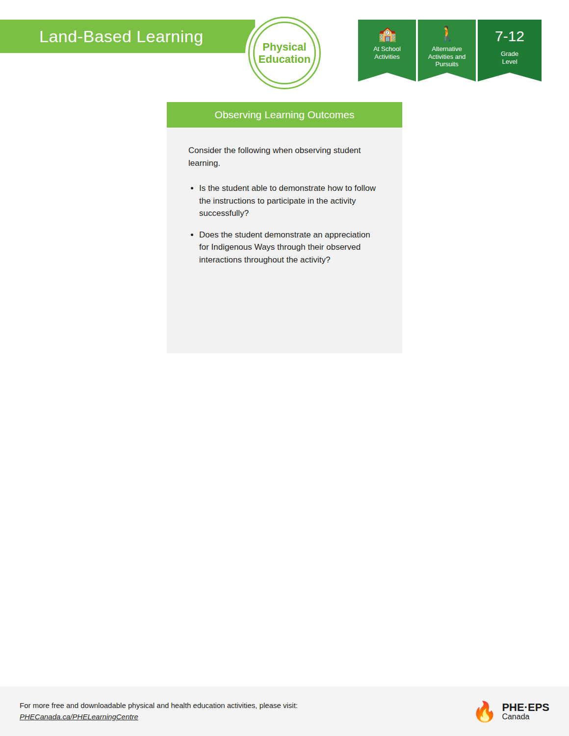Land-Based Learning
Physical
Education
🏫 At School
Activities
🚶 Alternative
Activities and
Pursuits
7-12 Grade
Level
Observing Learning Outcomes
Consider the following when observing student learning.
Is the student able to demonstrate how to follow the instructions to participate in the activity successfully?
Does the student demonstrate an appreciation for Indigenous Ways through their observed interactions throughout the activity?
For more free and downloadable physical and health education activities, please visit:
PHECanada.ca/PHELearningCentre
🔥 PHE·EPSCanada